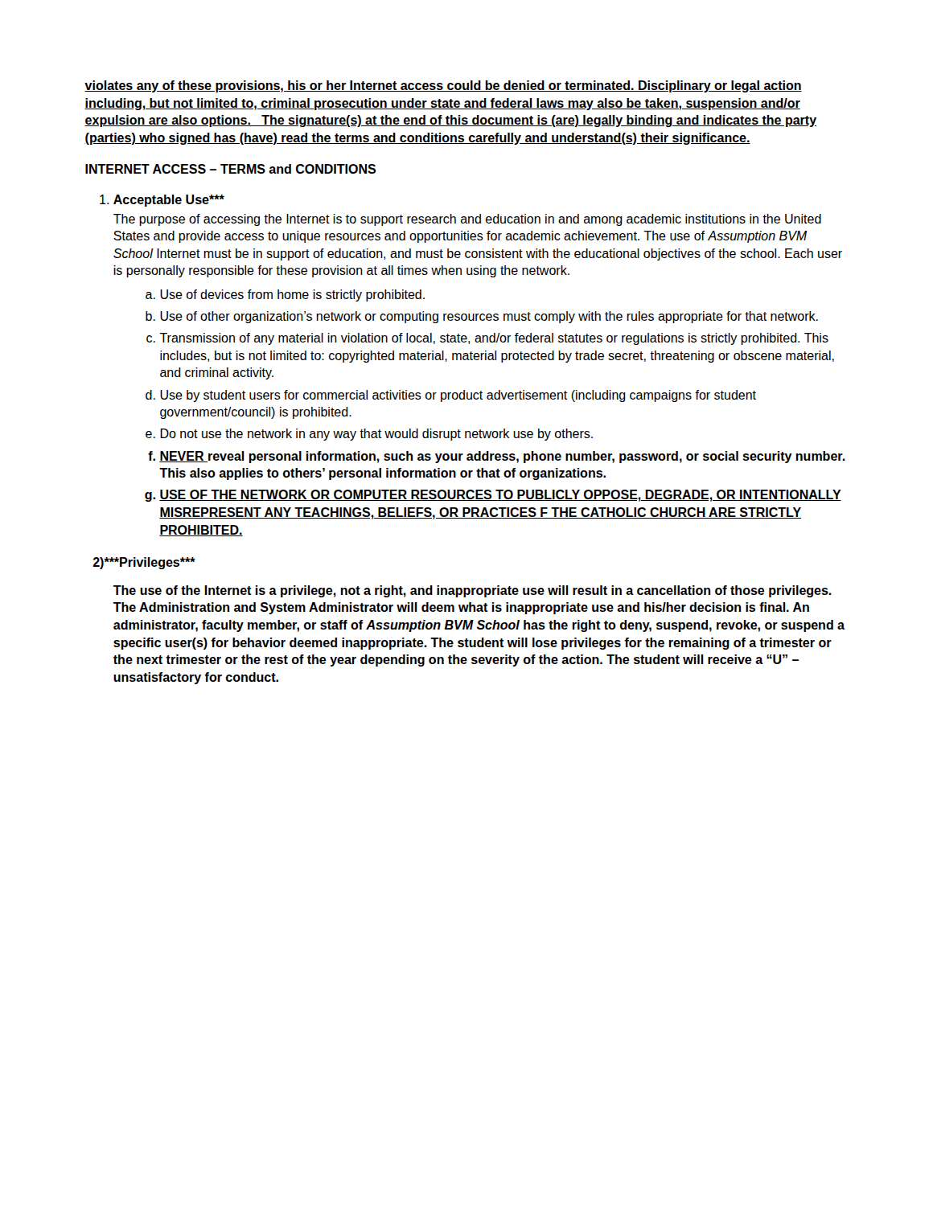violates any of these provisions, his or her Internet access could be denied or terminated. Disciplinary or legal action including, but not limited to, criminal prosecution under state and federal laws may also be taken, suspension and/or expulsion are also options. The signature(s) at the end of this document is (are) legally binding and indicates the party (parties) who signed has (have) read the terms and conditions carefully and understand(s) their significance.
INTERNET ACCESS – TERMS and CONDITIONS
Acceptable Use*** The purpose of accessing the Internet is to support research and education in and among academic institutions in the United States and provide access to unique resources and opportunities for academic achievement. The use of Assumption BVM School Internet must be in support of education, and must be consistent with the educational objectives of the school. Each user is personally responsible for these provision at all times when using the network.
Use of devices from home is strictly prohibited.
Use of other organization’s network or computing resources must comply with the rules appropriate for that network.
Transmission of any material in violation of local, state, and/or federal statutes or regulations is strictly prohibited. This includes, but is not limited to: copyrighted material, material protected by trade secret, threatening or obscene material, and criminal activity.
Use by student users for commercial activities or product advertisement (including campaigns for student government/council) is prohibited.
Do not use the network in any way that would disrupt network use by others.
NEVER reveal personal information, such as your address, phone number, password, or social security number. This also applies to others’ personal information or that of organizations.
USE OF THE NETWORK OR COMPUTER RESOURCES TO PUBLICLY OPPOSE, DEGRADE, OR INTENTIONALLY MISREPRESENT ANY TEACHINGS, BELIEFS, OR PRACTICES F THE CATHOLIC CHURCH ARE STRICTLY PROHIBITED.
2)***Privileges***
The use of the Internet is a privilege, not a right, and inappropriate use will result in a cancellation of those privileges. The Administration and System Administrator will deem what is inappropriate use and his/her decision is final. An administrator, faculty member, or staff of Assumption BVM School has the right to deny, suspend, revoke, or suspend a specific user(s) for behavior deemed inappropriate. The student will lose privileges for the remaining of a trimester or the next trimester or the rest of the year depending on the severity of the action. The student will receive a “U” – unsatisfactory for conduct.